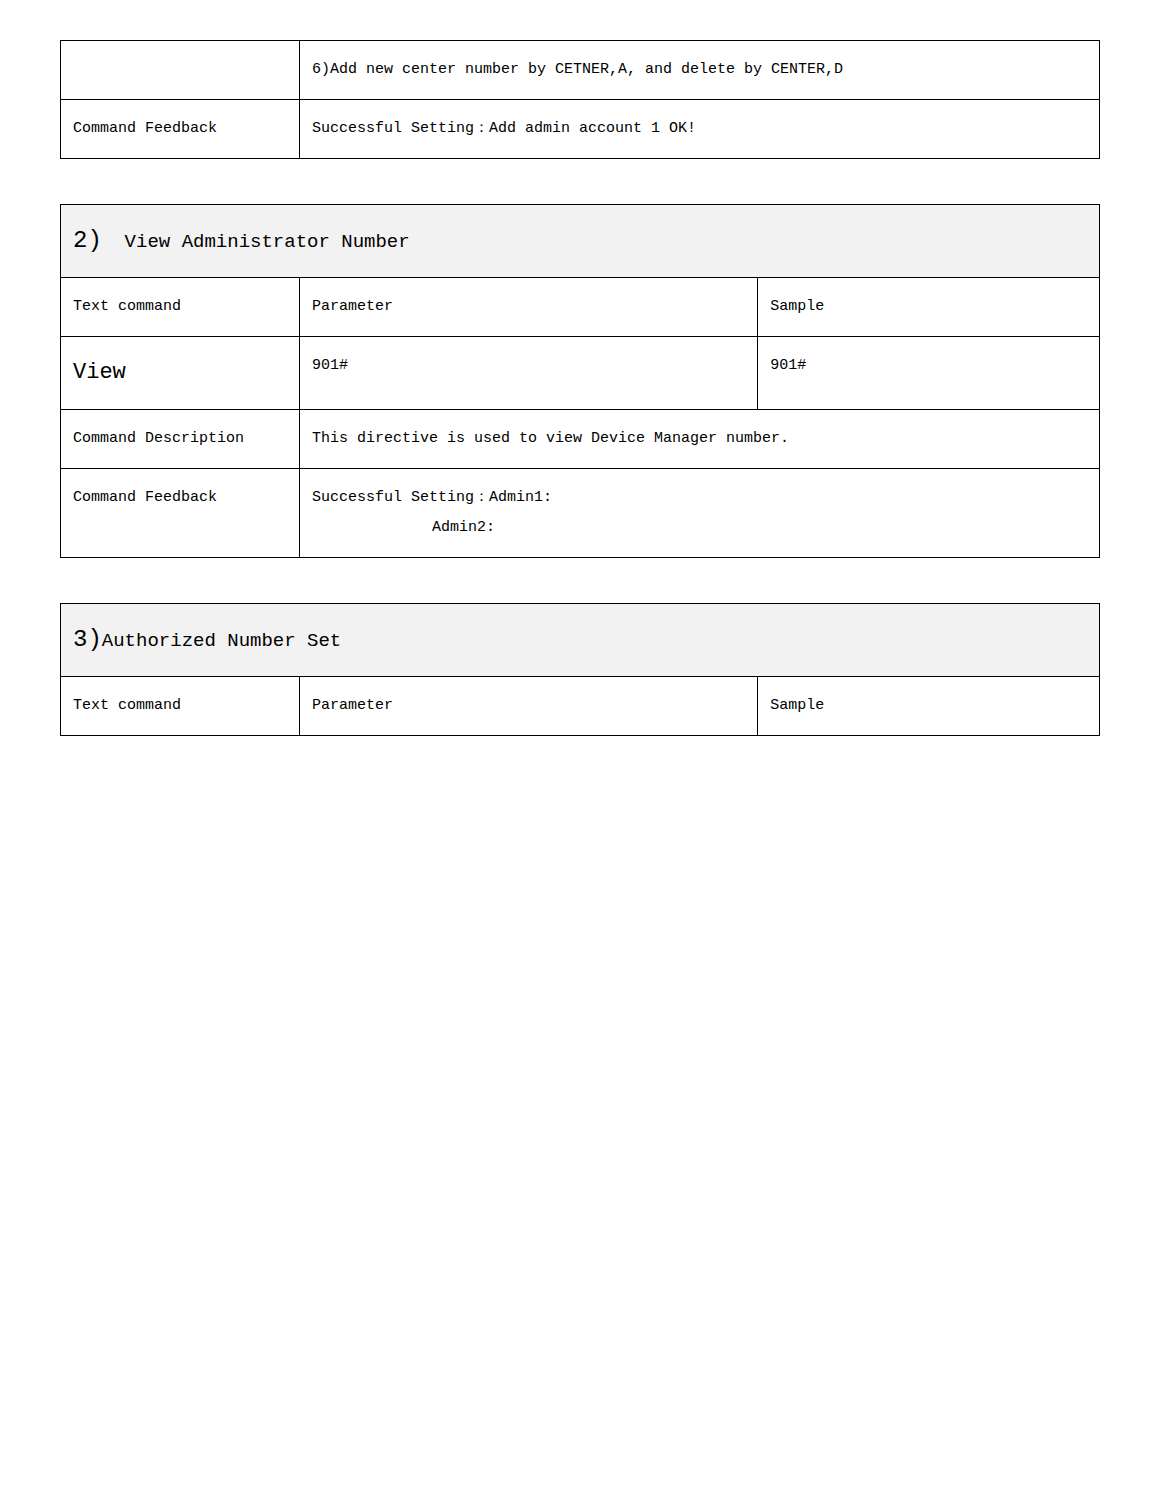| | 6)Add new center number by CETNER,A, and delete by CENTER,D |
| Command Feedback | Successful Setting：Add admin account 1 OK! |
| 2) View Administrator Number |
| Text command | Parameter | Sample |
| View | 901# | 901# |
| Command Description | This directive is used to view Device Manager number. |
| Command Feedback | Successful Setting：Admin1: Admin2: |
| 3) Authorized Number Set |
| Text command | Parameter | Sample |